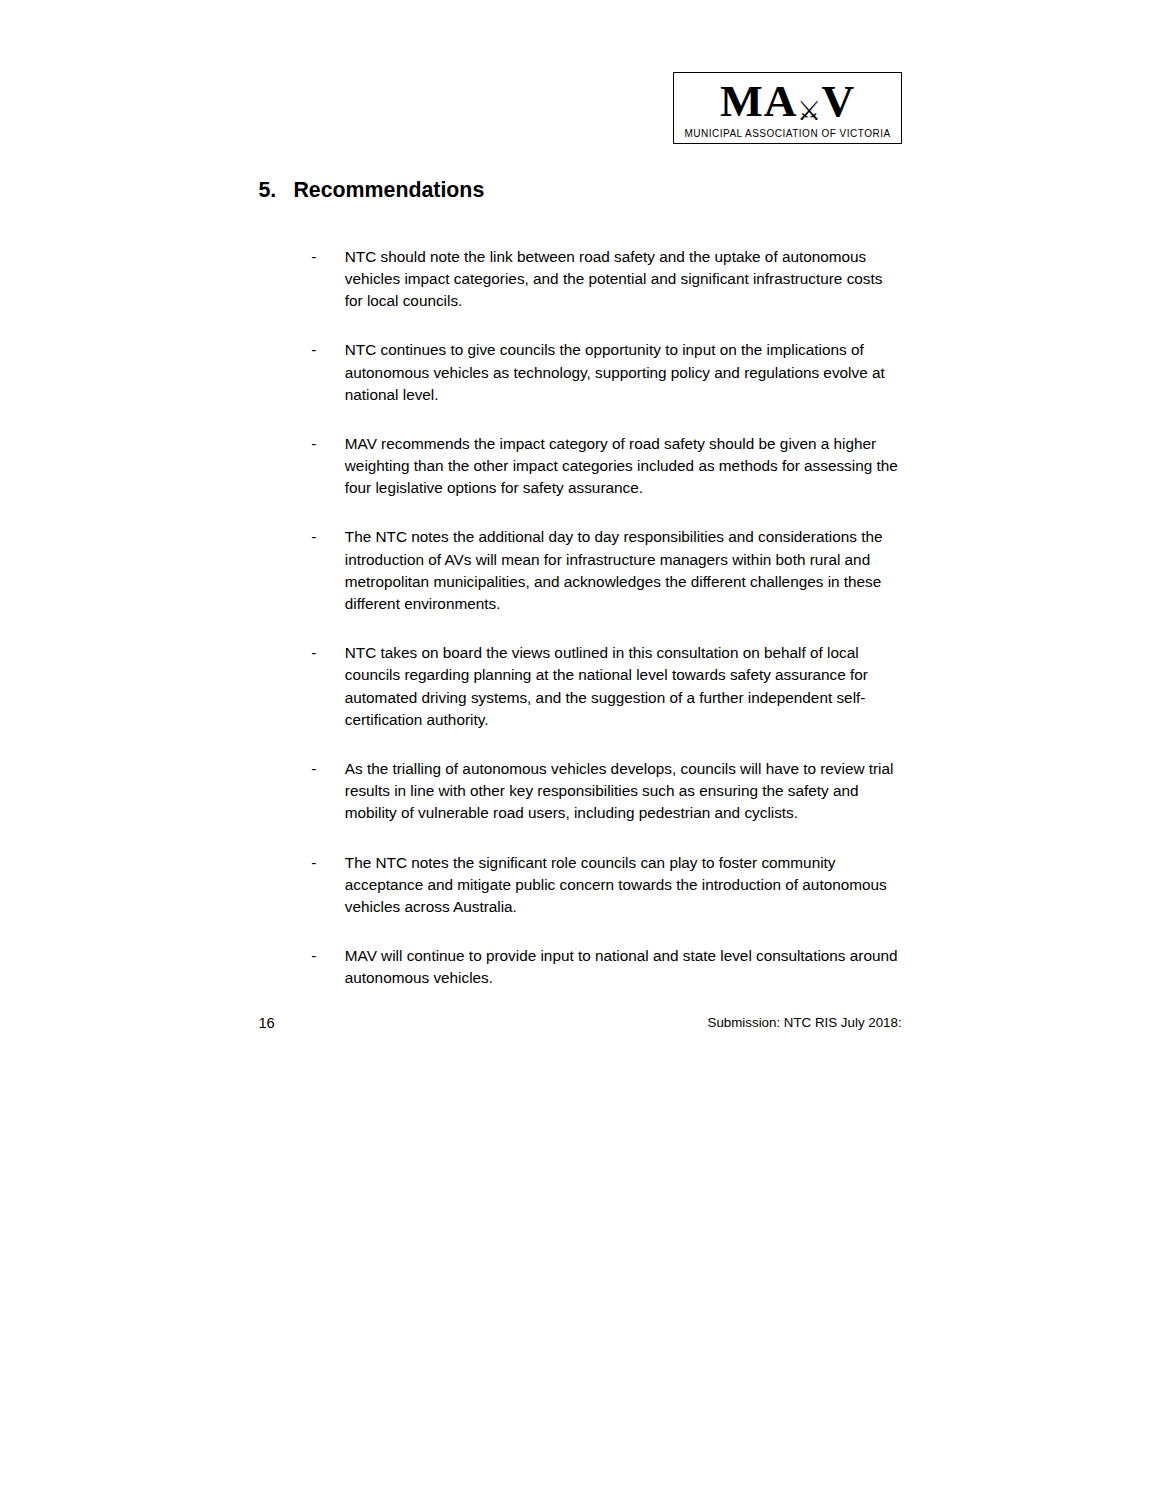MA⚔V
MUNICIPAL ASSOCIATION OF VICTORIA
5. Recommendations
NTC should note the link between road safety and the uptake of autonomous vehicles impact categories, and the potential and significant infrastructure costs for local councils.
NTC continues to give councils the opportunity to input on the implications of autonomous vehicles as technology, supporting policy and regulations evolve at national level.
MAV recommends the impact category of road safety should be given a higher weighting than the other impact categories included as methods for assessing the four legislative options for safety assurance.
The NTC notes the additional day to day responsibilities and considerations the introduction of AVs will mean for infrastructure managers within both rural and metropolitan municipalities, and acknowledges the different challenges in these different environments.
NTC takes on board the views outlined in this consultation on behalf of local councils regarding planning at the national level towards safety assurance for automated driving systems, and the suggestion of a further independent self-certification authority.
As the trialling of autonomous vehicles develops, councils will have to review trial results in line with other key responsibilities such as ensuring the safety and mobility of vulnerable road users, including pedestrian and cyclists.
The NTC notes the significant role councils can play to foster community acceptance and mitigate public concern towards the introduction of autonomous vehicles across Australia.
MAV will continue to provide input to national and state level consultations around autonomous vehicles.
16 Submission: NTC RIS July 2018: